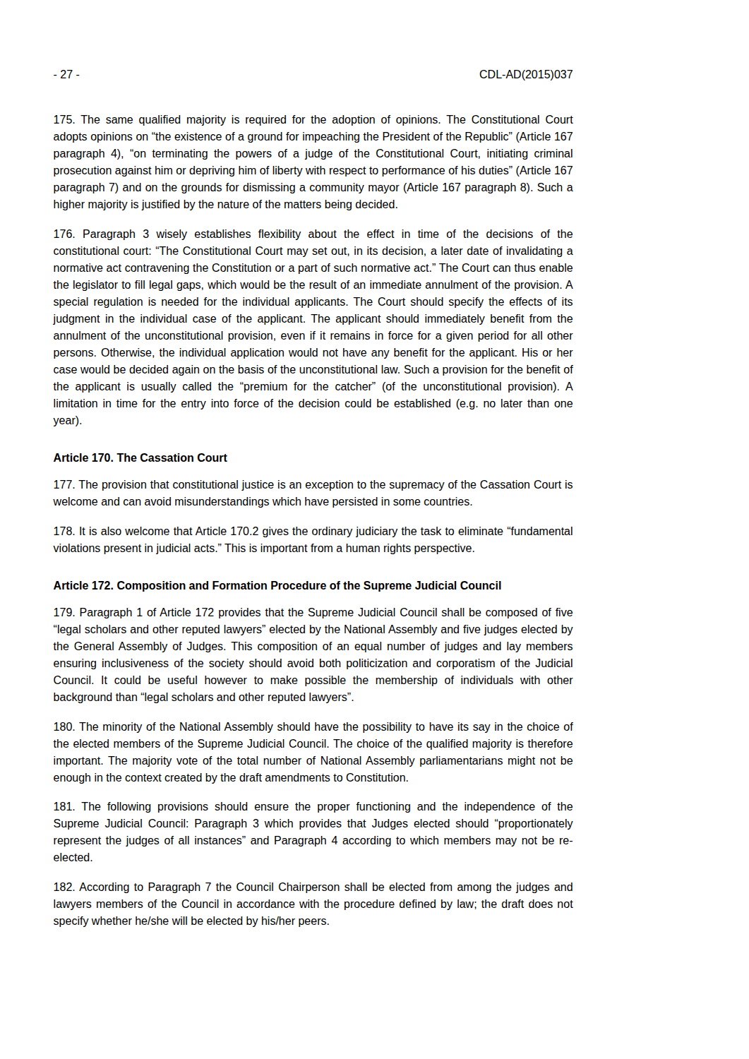- 27 - CDL-AD(2015)037
175. The same qualified majority is required for the adoption of opinions. The Constitutional Court adopts opinions on “the existence of a ground for impeaching the President of the Republic” (Article 167 paragraph 4), “on terminating the powers of a judge of the Constitutional Court, initiating criminal prosecution against him or depriving him of liberty with respect to performance of his duties” (Article 167 paragraph 7) and on the grounds for dismissing a community mayor (Article 167 paragraph 8). Such a higher majority is justified by the nature of the matters being decided.
176. Paragraph 3 wisely establishes flexibility about the effect in time of the decisions of the constitutional court: “The Constitutional Court may set out, in its decision, a later date of invalidating a normative act contravening the Constitution or a part of such normative act.” The Court can thus enable the legislator to fill legal gaps, which would be the result of an immediate annulment of the provision. A special regulation is needed for the individual applicants. The Court should specify the effects of its judgment in the individual case of the applicant. The applicant should immediately benefit from the annulment of the unconstitutional provision, even if it remains in force for a given period for all other persons. Otherwise, the individual application would not have any benefit for the applicant. His or her case would be decided again on the basis of the unconstitutional law. Such a provision for the benefit of the applicant is usually called the “premium for the catcher” (of the unconstitutional provision). A limitation in time for the entry into force of the decision could be established (e.g. no later than one year).
Article 170. The Cassation Court
177. The provision that constitutional justice is an exception to the supremacy of the Cassation Court is welcome and can avoid misunderstandings which have persisted in some countries.
178. It is also welcome that Article 170.2 gives the ordinary judiciary the task to eliminate “fundamental violations present in judicial acts.” This is important from a human rights perspective.
Article 172. Composition and Formation Procedure of the Supreme Judicial Council
179. Paragraph 1 of Article 172 provides that the Supreme Judicial Council shall be composed of five “legal scholars and other reputed lawyers” elected by the National Assembly and five judges elected by the General Assembly of Judges. This composition of an equal number of judges and lay members ensuring inclusiveness of the society should avoid both politicization and corporatism of the Judicial Council. It could be useful however to make possible the membership of individuals with other background than “legal scholars and other reputed lawyers”.
180. The minority of the National Assembly should have the possibility to have its say in the choice of the elected members of the Supreme Judicial Council. The choice of the qualified majority is therefore important. The majority vote of the total number of National Assembly parliamentarians might not be enough in the context created by the draft amendments to Constitution.
181. The following provisions should ensure the proper functioning and the independence of the Supreme Judicial Council: Paragraph 3 which provides that Judges elected should “proportionately represent the judges of all instances” and Paragraph 4 according to which members may not be re-elected.
182. According to Paragraph 7 the Council Chairperson shall be elected from among the judges and lawyers members of the Council in accordance with the procedure defined by law; the draft does not specify whether he/she will be elected by his/her peers.